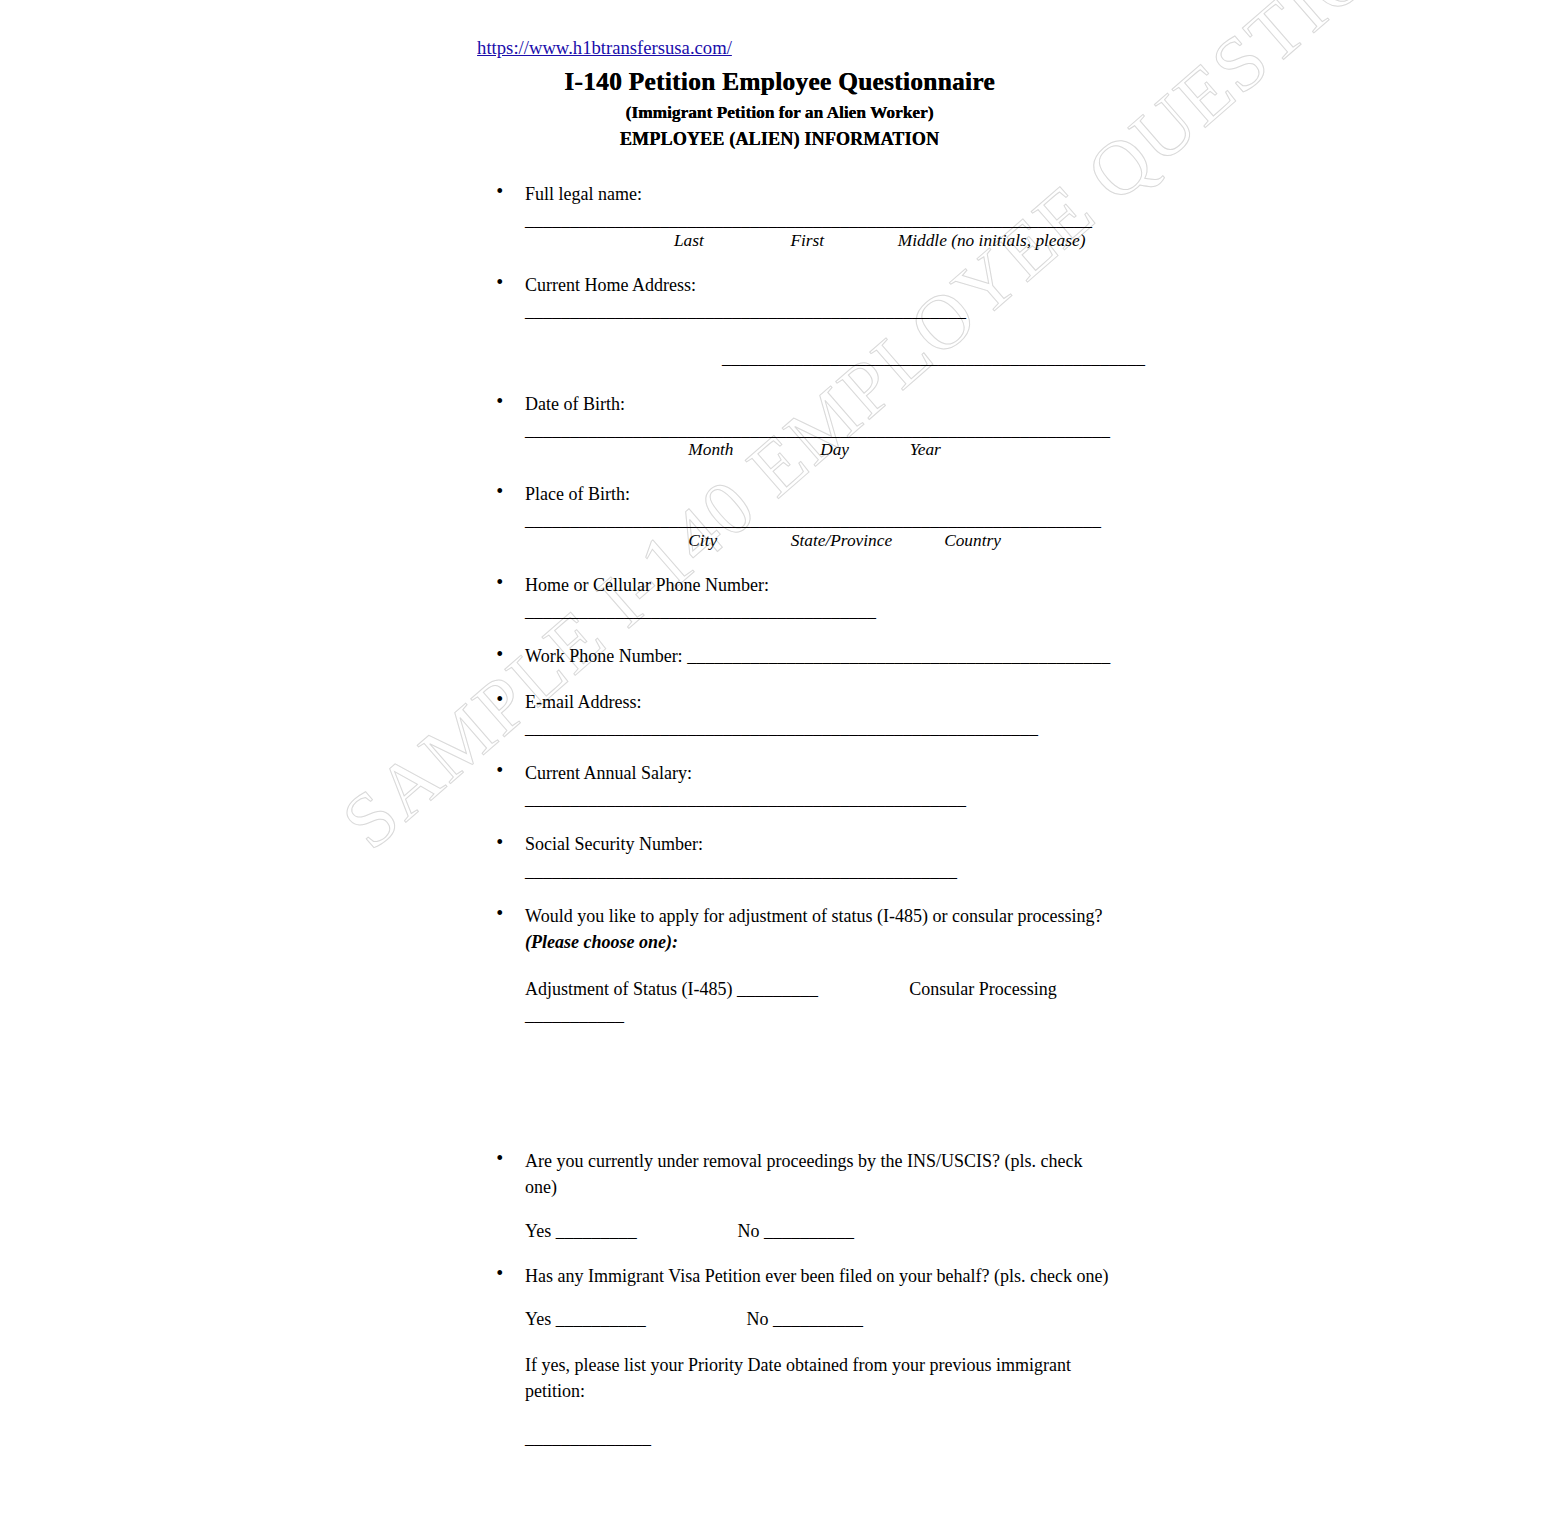SAMPLE I-140 EMPLOYEE QUESTIONNAIRE
https://www.h1btransfersusa.com/
I-140 Petition Employee Questionnaire
(Immigrant Petition for an Alien Worker)
EMPLOYEE (ALIEN) INFORMATION
Full legal name: _______________________________________________________________ Last First Middle (no initials, please)
Current Home Address: _________________________________________________
_______________________________________________
Date of Birth: _________________________________________________________________ Month Day Year
Place of Birth: ________________________________________________________________ City State/Province Country
Home or Cellular Phone Number: _______________________________________
Work Phone Number: _______________________________________________
E-mail Address: _________________________________________________________
Current Annual Salary: _________________________________________________
Social Security Number: ________________________________________________
Would you like to apply for adjustment of status (I-485) or consular processing? (Please choose one):
Adjustment of Status (I-485) _________ Consular Processing ___________
Are you currently under removal proceedings by the INS/USCIS? (pls. check one)
Yes _________ No __________
Has any Immigrant Visa Petition ever been filed on your behalf? (pls. check one)
Yes __________ No __________
If yes, please list your Priority Date obtained from your previous immigrant petition:
______________